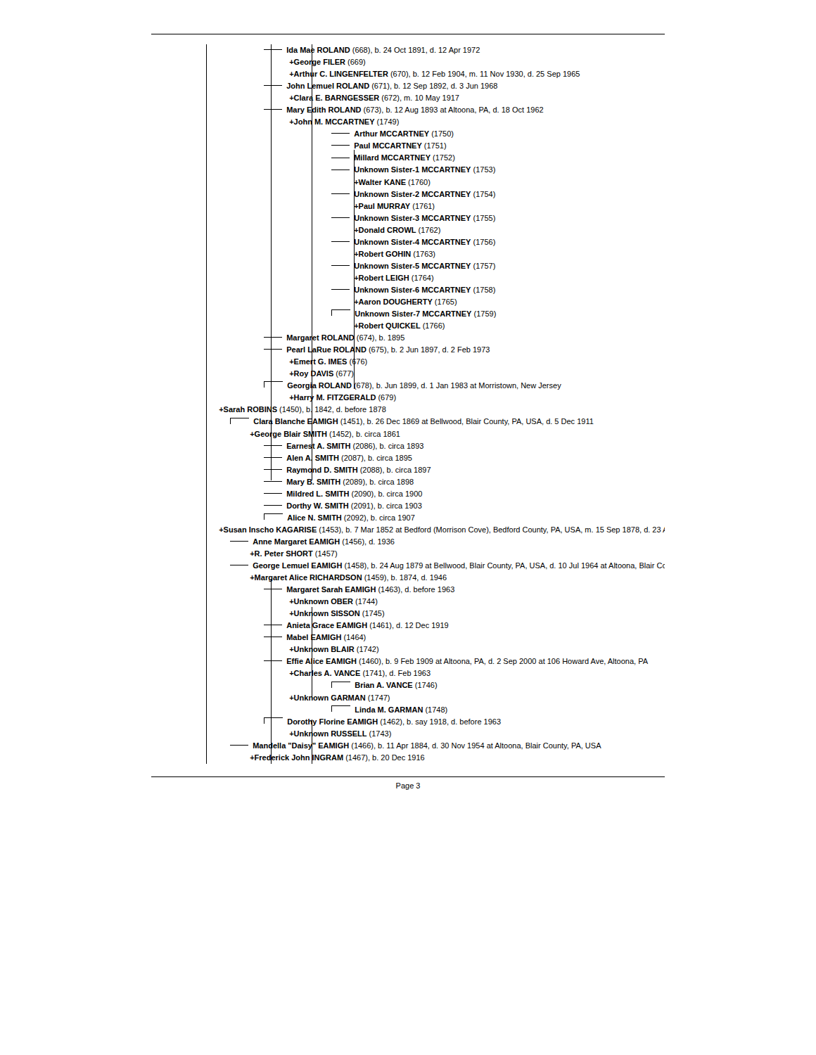Ida Mae ROLAND (668), b. 24 Oct 1891, d. 12 Apr 1972
+George FILER (669)
+Arthur C. LINGENFELTER (670), b. 12 Feb 1904, m. 11 Nov 1930, d. 25 Sep 1965
John Lemuel ROLAND (671), b. 12 Sep 1892, d. 3 Jun 1968
+Clara E. BARNGESSER (672), m. 10 May 1917
Mary Edith ROLAND (673), b. 12 Aug 1893 at Altoona, PA, d. 18 Oct 1962
+John M. MCCARTNEY (1749)
Arthur MCCARTNEY (1750)
Paul MCCARTNEY (1751)
Millard MCCARTNEY (1752)
Unknown Sister-1 MCCARTNEY (1753)
+Walter KANE (1760)
Unknown Sister-2 MCCARTNEY (1754)
+Paul MURRAY (1761)
Unknown Sister-3 MCCARTNEY (1755)
+Donald CROWL (1762)
Unknown Sister-4 MCCARTNEY (1756)
+Robert GOHIN (1763)
Unknown Sister-5 MCCARTNEY (1757)
+Robert LEIGH (1764)
Unknown Sister-6 MCCARTNEY (1758)
+Aaron DOUGHERTY (1765)
Unknown Sister-7 MCCARTNEY (1759)
+Robert QUICKEL (1766)
Margaret ROLAND (674), b. 1895
Pearl LaRue ROLAND (675), b. 2 Jun 1897, d. 2 Feb 1973
+Emert G. IMES (676)
+Roy DAVIS (677)
Georgia ROLAND (678), b. Jun 1899, d. 1 Jan 1983 at Morristown, New Jersey
+Harry M. FITZGERALD (679)
+Sarah ROBINS (1450), b. 1842, d. before 1878
Clara Blanche EAMIGH (1451), b. 26 Dec 1869 at Bellwood, Blair County, PA, USA, d. 5 Dec 1911
+George Blair SMITH (1452), b. circa 1861
Earnest A. SMITH (2086), b. circa 1893
Alen A. SMITH (2087), b. circa 1895
Raymond D. SMITH (2088), b. circa 1897
Mary B. SMITH (2089), b. circa 1898
Mildred L. SMITH (2090), b. circa 1900
Dorthy W. SMITH (2091), b. circa 1903
Alice N. SMITH (2092), b. circa 1907
+Susan Inscho KAGARISE (1453), b. 7 Mar 1852 at Bedford (Morrison Cove), Bedford County, PA, USA, m. 15 Sep 1878, d. 23 Apr 1932 at Altoo
Anne Margaret EAMIGH (1456), d. 1936
+R. Peter SHORT (1457)
George Lemuel EAMIGH (1458), b. 24 Aug 1879 at Bellwood, Blair County, PA, USA, d. 10 Jul 1964 at Altoona, Blair County, PA, USA
+Margaret Alice RICHARDSON (1459), b. 1874, d. 1946
Margaret Sarah EAMIGH (1463), d. before 1963
+Unknown OBER (1744)
+Unknown SISSON (1745)
Anieta Grace EAMIGH (1461), d. 12 Dec 1919
Mabel EAMIGH (1464)
+Unknown BLAIR (1742)
Effie Alice EAMIGH (1460), b. 9 Feb 1909 at Altoona, PA, d. 2 Sep 2000 at 106 Howard Ave, Altoona, PA
+Charles A. VANCE (1741), d. Feb 1963
Brian A. VANCE (1746)
+Unknown GARMAN (1747)
Linda M. GARMAN (1748)
Dorothy Florine EAMIGH (1462), b. say 1918, d. before 1963
+Unknown RUSSELL (1743)
Mandella "Daisy" EAMIGH (1466), b. 11 Apr 1884, d. 30 Nov 1954 at Altoona, Blair County, PA, USA
+Frederick John INGRAM (1467), b. 20 Dec 1916
Page 3